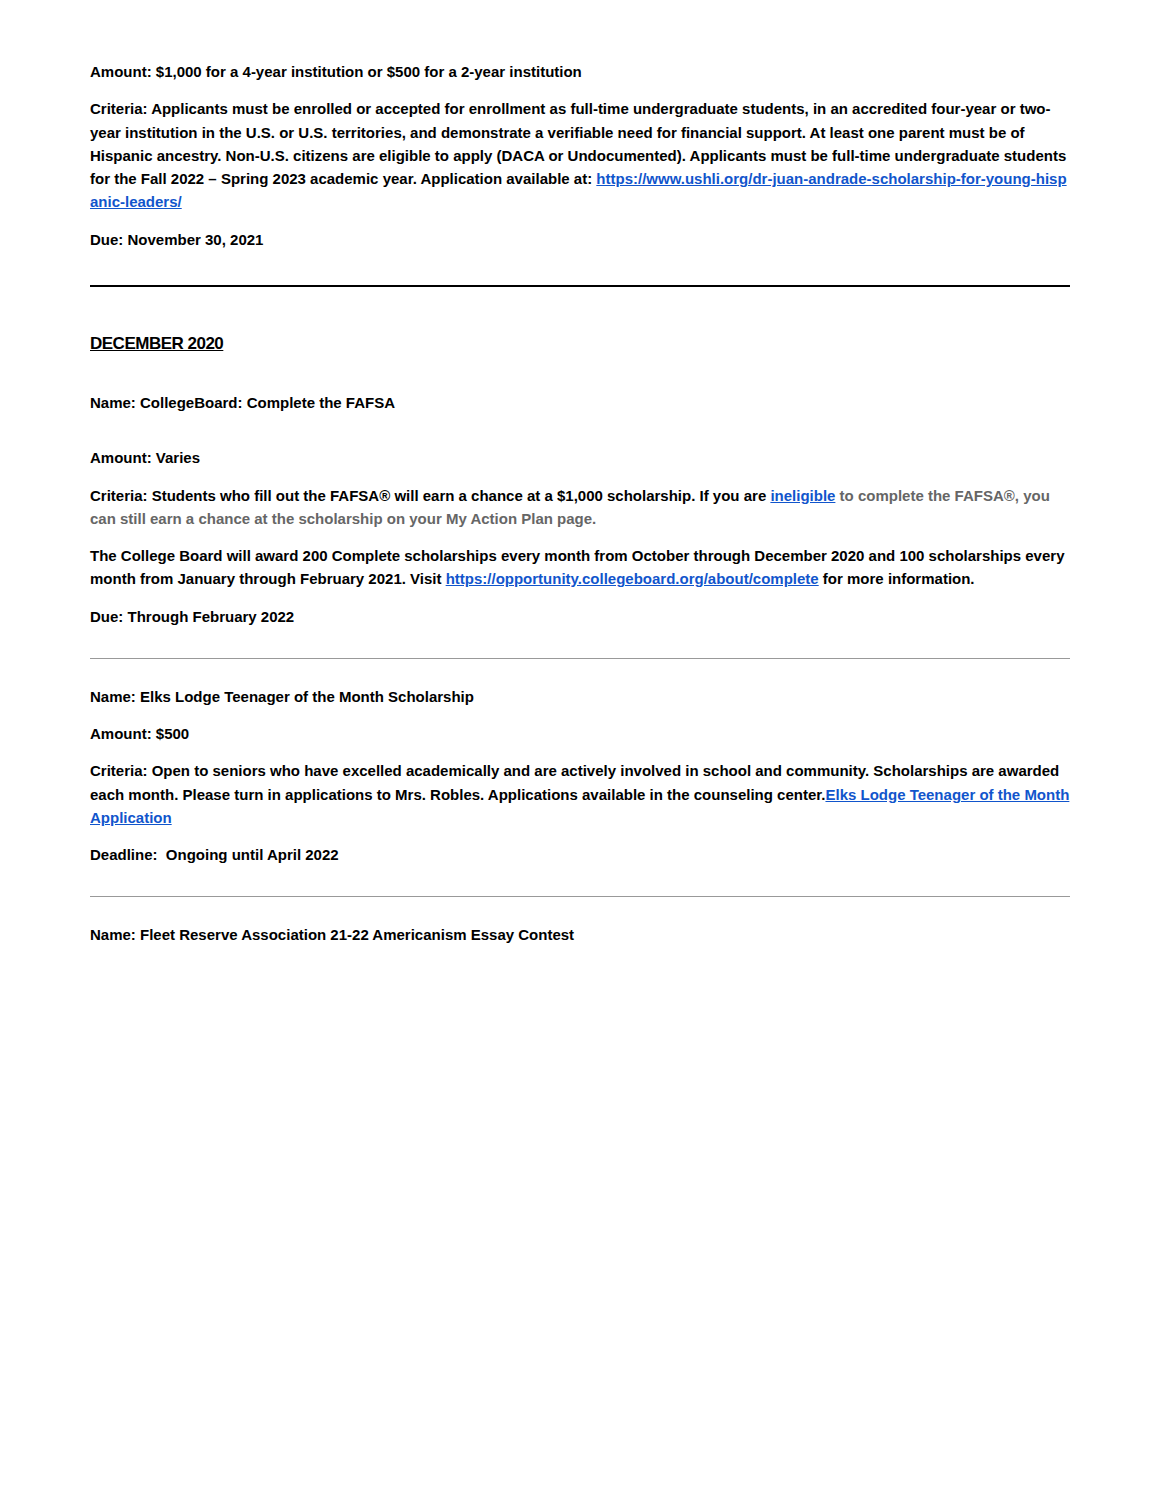Amount: $1,000 for a 4-year institution or $500 for a 2-year institution
Criteria: Applicants must be enrolled or accepted for enrollment as full-time undergraduate students, in an accredited four-year or two-year institution in the U.S. or U.S. territories, and demonstrate a verifiable need for financial support. At least one parent must be of Hispanic ancestry. Non-U.S. citizens are eligible to apply (DACA or Undocumented). Applicants must be full-time undergraduate students for the Fall 2022 – Spring 2023 academic year. Application available at: https://www.ushli.org/dr-juan-andrade-scholarship-for-young-hispanic-leaders/
Due: November 30, 2021
DECEMBER 2020
Name: CollegeBoard: Complete the FAFSA
Amount: Varies
Criteria: Students who fill out the FAFSA® will earn a chance at a $1,000 scholarship. If you are ineligible to complete the FAFSA®, you can still earn a chance at the scholarship on your My Action Plan page.
The College Board will award 200 Complete scholarships every month from October through December 2020 and 100 scholarships every month from January through February 2021. Visit https://opportunity.collegeboard.org/about/complete for more information.
Due: Through February 2022
Name: Elks Lodge Teenager of the Month Scholarship
Amount: $500
Criteria: Open to seniors who have excelled academically and are actively involved in school and community. Scholarships are awarded each month. Please turn in applications to Mrs. Robles. Applications available in the counseling center.Elks Lodge Teenager of the Month Application
Deadline: Ongoing until April 2022
Name: Fleet Reserve Association 21-22 Americanism Essay Contest